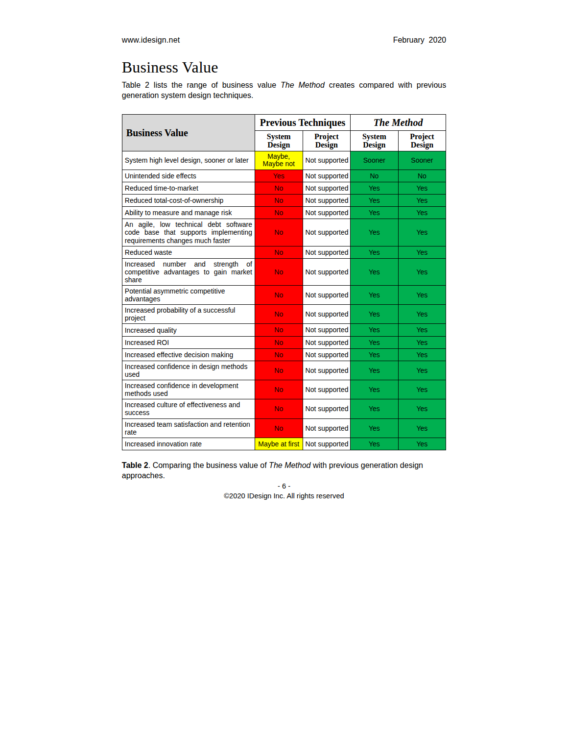www.idesign.net
February 2020
Business Value
Table 2 lists the range of business value The Method creates compared with previous generation system design techniques.
| Business Value | Previous Techniques | The Method |
| --- | --- | --- |
| System Design | Project Design | System Design | Project Design |
| System high level design, sooner or later | Maybe, Maybe not | Not supported | Sooner | Sooner |
| Unintended side effects | Yes | Not supported | No | No |
| Reduced time-to-market | No | Not supported | Yes | Yes |
| Reduced total-cost-of-ownership | No | Not supported | Yes | Yes |
| Ability to measure and manage risk | No | Not supported | Yes | Yes |
| An agile, low technical debt software code base that supports implementing requirements changes much faster | No | Not supported | Yes | Yes |
| Reduced waste | No | Not supported | Yes | Yes |
| Increased number and strength of competitive advantages to gain market share | No | Not supported | Yes | Yes |
| Potential asymmetric competitive advantages | No | Not supported | Yes | Yes |
| Increased probability of a successful project | No | Not supported | Yes | Yes |
| Increased quality | No | Not supported | Yes | Yes |
| Increased ROI | No | Not supported | Yes | Yes |
| Increased effective decision making | No | Not supported | Yes | Yes |
| Increased confidence in design methods used | No | Not supported | Yes | Yes |
| Increased confidence in development methods used | No | Not supported | Yes | Yes |
| Increased culture of effectiveness and success | No | Not supported | Yes | Yes |
| Increased team satisfaction and retention rate | No | Not supported | Yes | Yes |
| Increased innovation rate | Maybe at first | Not supported | Yes | Yes |
Table 2. Comparing the business value of The Method with previous generation design approaches.
- 6 -
©2020 IDesign Inc. All rights reserved